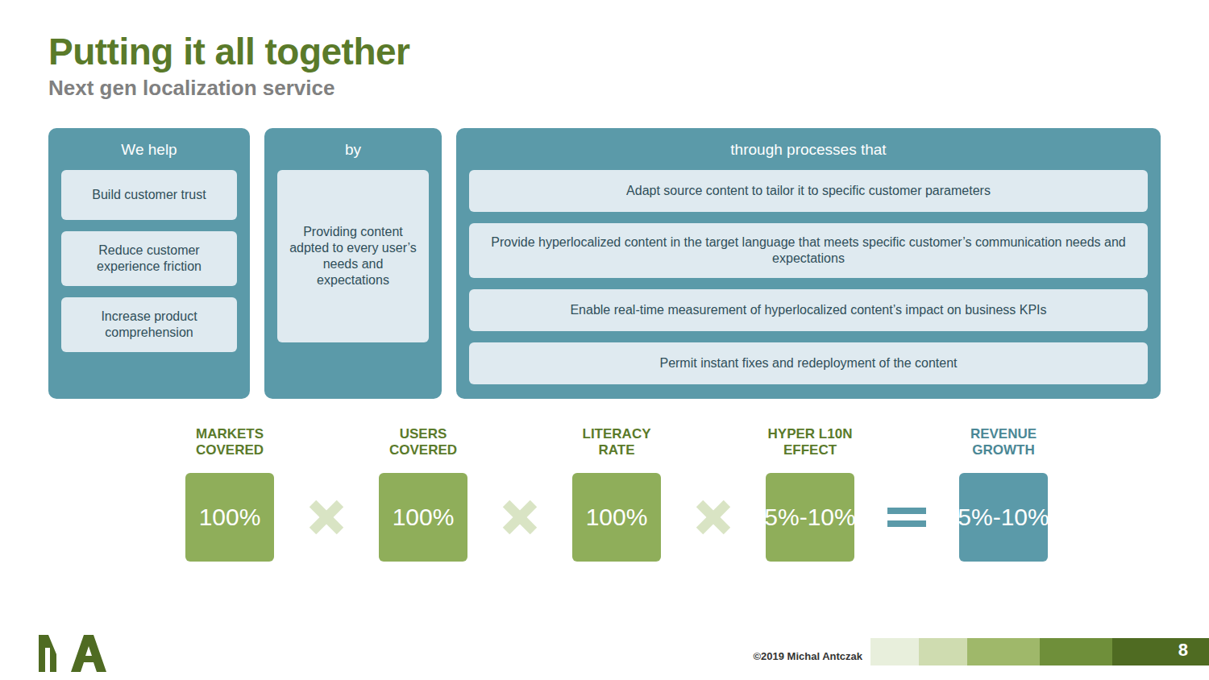Putting it all together
Next gen localization service
We help
Build customer trust
Reduce customer experience friction
Increase product comprehension
by
Providing content adpted to every user’s needs and expectations
through processes that
Adapt source content to tailor it to specific customer parameters
Provide hyperlocalized content in the target language that meets specific customer’s communication needs and expectations
Enable real-time measurement of hyperlocalized content’s impact on business KPIs
Permit instant fixes and redeployment of the content
MARKETS
COVERED
100%
USERS
COVERED
100%
LITERACY
RATE
100%
HYPER L10N
EFFECT
5%-10%
REVENUE
GROWTH
5%-10%
©2019 Michal Antczak
8